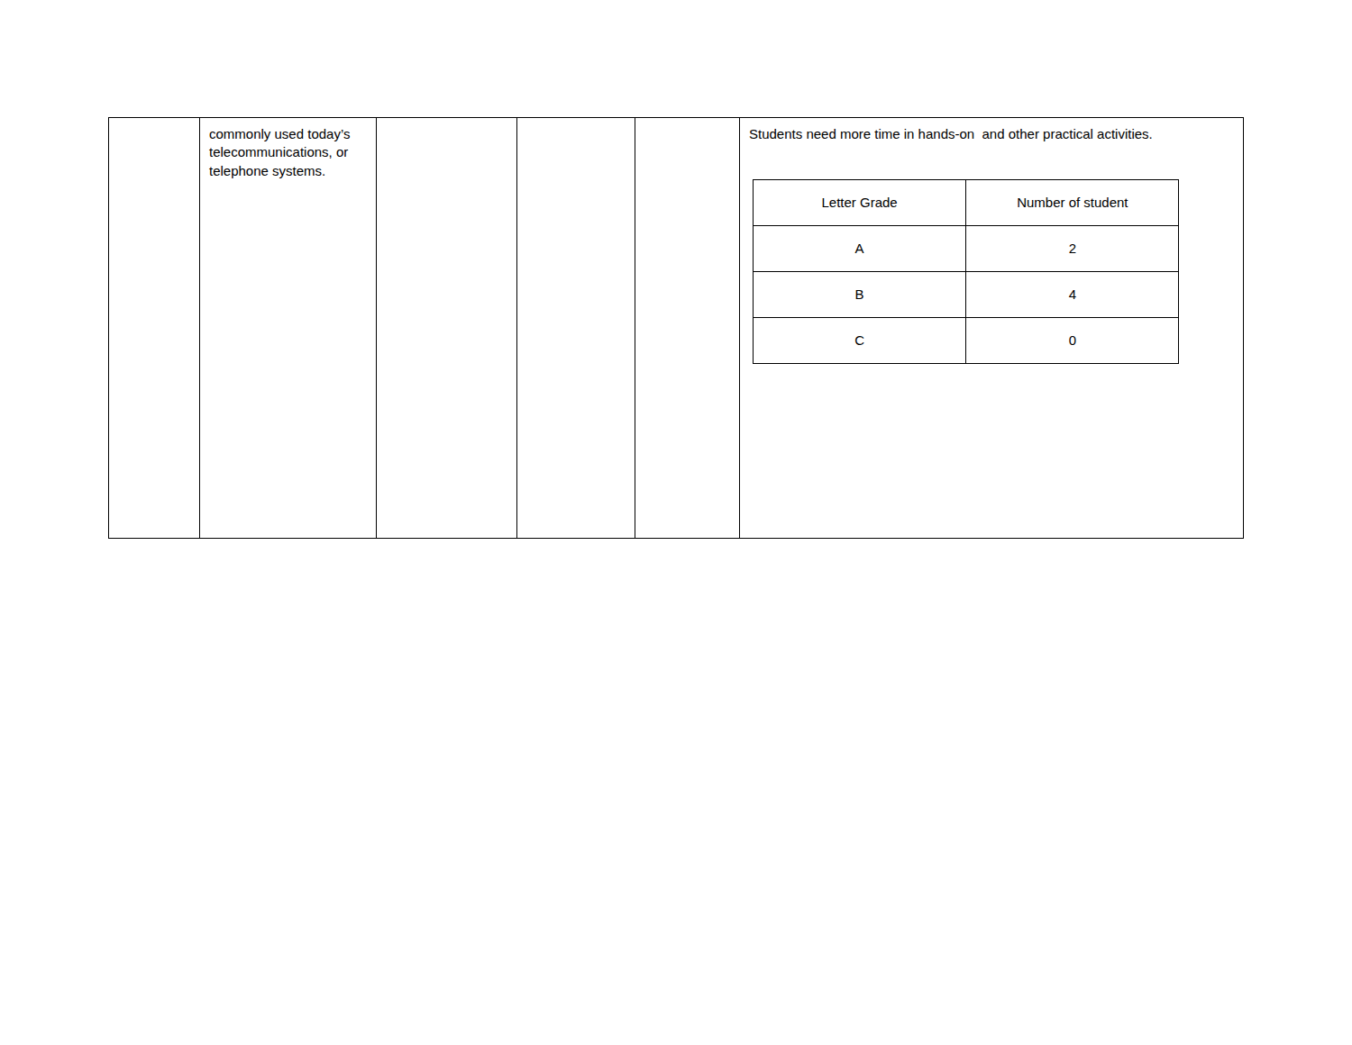| | commonly used today’s telecommunications, or telephone systems. | | | | Students need more time in hands-on and other practical activities. / Letter Grade / Number of student / / A / 2 / / B / 4 / / C / 0 / |